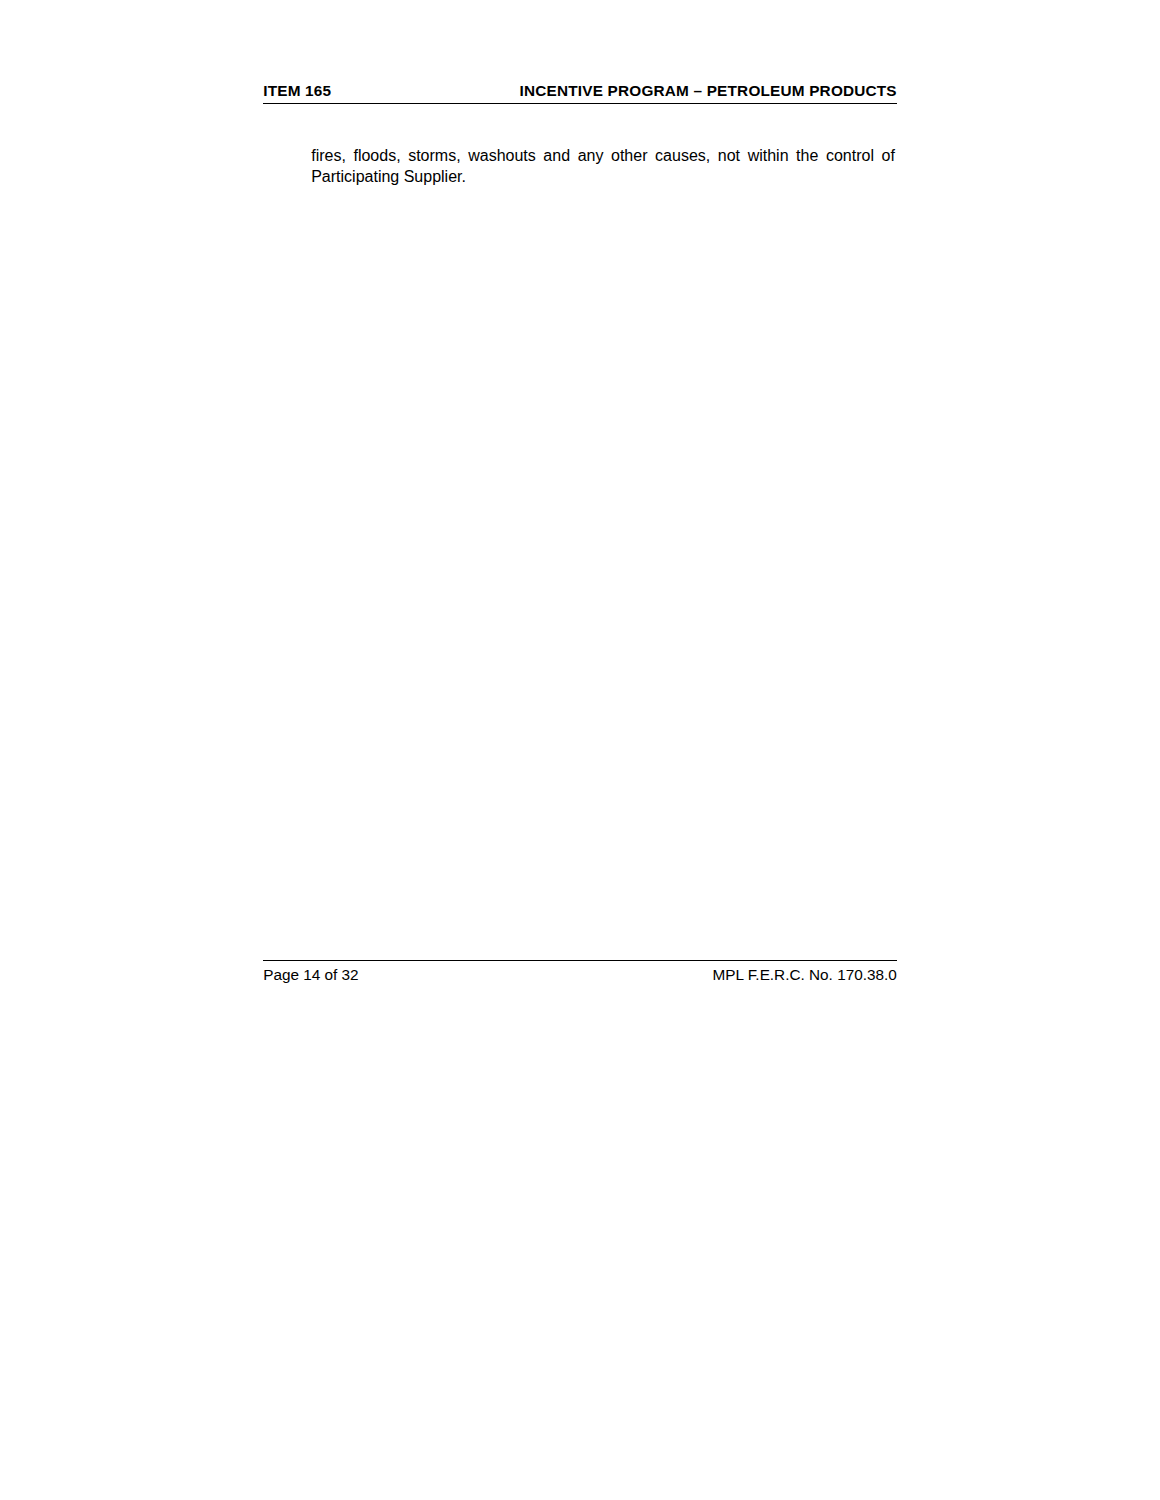ITEM 165 INCENTIVE PROGRAM – PETROLEUM PRODUCTS
fires, floods, storms, washouts and any other causes, not within the control of Participating Supplier.
Page 14 of 32 MPL F.E.R.C. No. 170.38.0